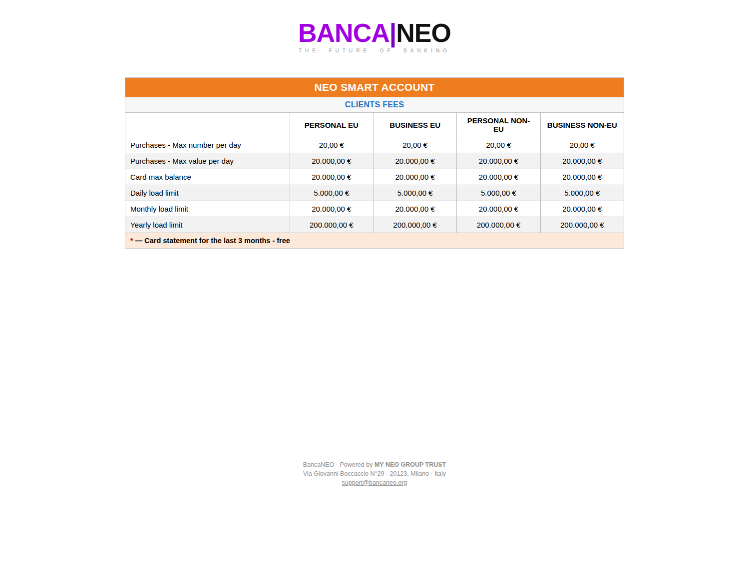BANCA|NEO
THE FUTURE OF BANKING
NEO SMART ACCOUNT
| CLIENTS FEES |
| --- |
| | PERSONAL EU | BUSINESS EU | PERSONAL NON-EU | BUSINESS NON-EU |
| Purchases - Max number per day | 20,00 € | 20,00 € | 20,00 € | 20,00 € |
| Purchases - Max value per day | 20.000,00 € | 20.000,00 € | 20.000,00 € | 20.000,00 € |
| Card max balance | 20.000,00 € | 20.000,00 € | 20.000,00 € | 20.000,00 € |
| Daily load limit | 5.000,00 € | 5.000,00 € | 5.000,00 € | 5.000,00 € |
| Monthly load limit | 20.000,00 € | 20.000,00 € | 20.000,00 € | 20.000,00 € |
| Yearly load limit | 200.000,00 € | 200.000,00 € | 200.000,00 € | 200.000,00 € |
| * — Card statement for the last 3 months - free |
BancaNEO - Powered by MY NEO GROUP TRUST
Via Giovanni Boccaccio N°29 - 20123, Milano - Italy
support@bancaneo.org